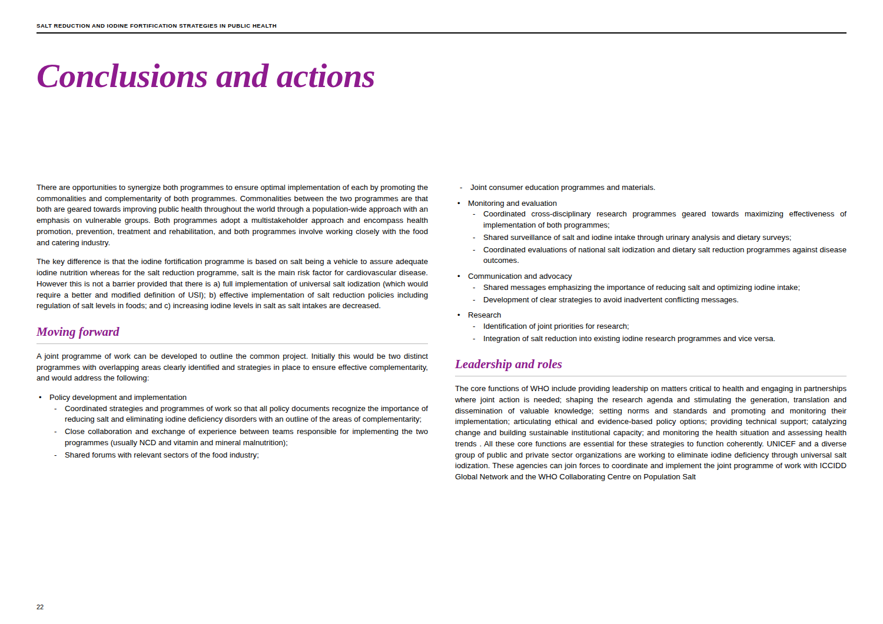Salt reduction and iodine fortification strategies in public health
Conclusions and actions
There are opportunities to synergize both programmes to ensure optimal implementation of each by promoting the commonalities and complementarity of both programmes. Commonalities between the two programmes are that both are geared towards improving public health throughout the world through a population-wide approach with an emphasis on vulnerable groups. Both programmes adopt a multistakeholder approach and encompass health promotion, prevention, treatment and rehabilitation, and both programmes involve working closely with the food and catering industry.
The key difference is that the iodine fortification programme is based on salt being a vehicle to assure adequate iodine nutrition whereas for the salt reduction programme, salt is the main risk factor for cardiovascular disease. However this is not a barrier provided that there is a) full implementation of universal salt iodization (which would require a better and modified definition of USI); b) effective implementation of salt reduction policies including regulation of salt levels in foods; and c) increasing iodine levels in salt as salt intakes are decreased.
Moving forward
A joint programme of work can be developed to outline the common project. Initially this would be two distinct programmes with overlapping areas clearly identified and strategies in place to ensure effective complementarity, and would address the following:
Policy development and implementation
Coordinated strategies and programmes of work so that all policy documents recognize the importance of reducing salt and eliminating iodine deficiency disorders with an outline of the areas of complementarity;
Close collaboration and exchange of experience between teams responsible for implementing the two programmes (usually NCD and vitamin and mineral malnutrition);
Shared forums with relevant sectors of the food industry;
Joint consumer education programmes and materials.
Monitoring and evaluation
Coordinated cross-disciplinary research programmes geared towards maximizing effectiveness of implementation of both programmes;
Shared surveillance of salt and iodine intake through urinary analysis and dietary surveys;
Coordinated evaluations of national salt iodization and dietary salt reduction programmes against disease outcomes.
Communication and advocacy
Shared messages emphasizing the importance of reducing salt and optimizing iodine intake;
Development of clear strategies to avoid inadvertent conflicting messages.
Research
Identification of joint priorities for research;
Integration of salt reduction into existing iodine research programmes and vice versa.
Leadership and roles
The core functions of WHO include providing leadership on matters critical to health and engaging in partnerships where joint action is needed; shaping the research agenda and stimulating the generation, translation and dissemination of valuable knowledge; setting norms and standards and promoting and monitoring their implementation; articulating ethical and evidence-based policy options; providing technical support; catalyzing change and building sustainable institutional capacity; and monitoring the health situation and assessing health trends . All these core functions are essential for these strategies to function coherently. UNICEF and a diverse group of public and private sector organizations are working to eliminate iodine deficiency through universal salt iodization. These agencies can join forces to coordinate and implement the joint programme of work with ICCIDD Global Network and the WHO Collaborating Centre on Population Salt
22